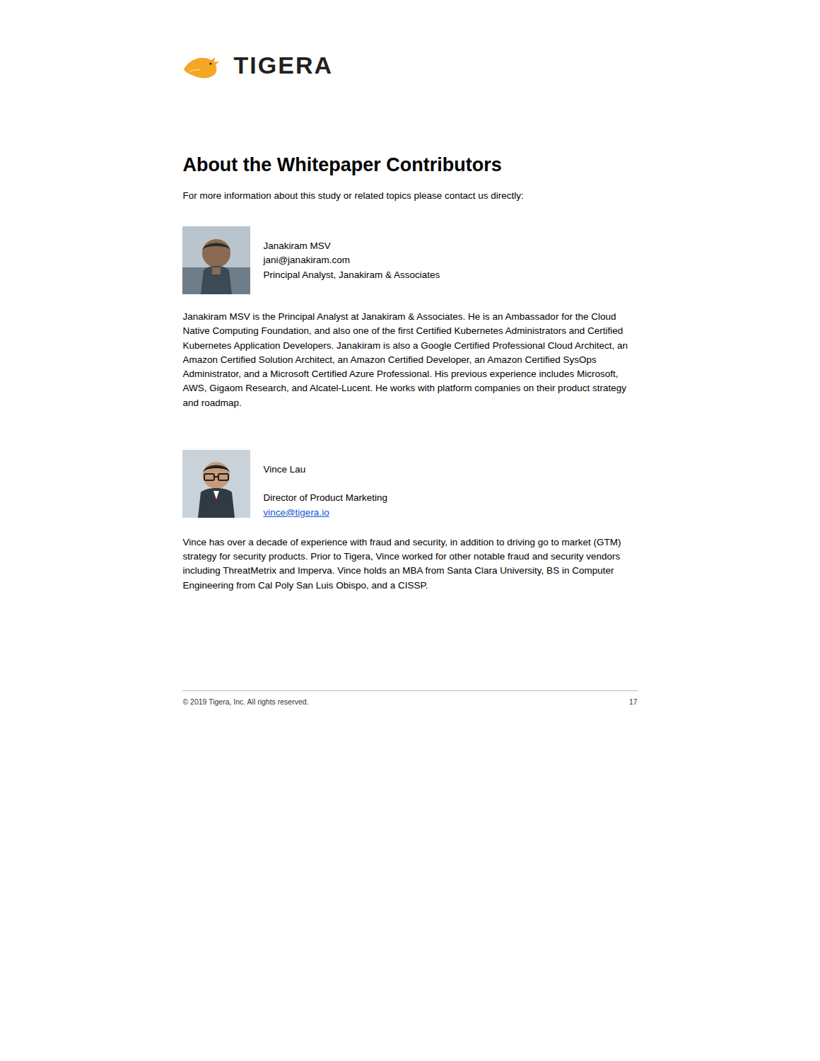TIGERA
About the Whitepaper Contributors
For more information about this study or related topics please contact us directly:
Janakiram MSV jani@janakiram.com
Principal Analyst, Janakiram & Associates
Janakiram MSV is the Principal Analyst at Janakiram & Associates. He is an Ambassador for the Cloud Native Computing Foundation, and also one of the first Certified Kubernetes Administrators and Certified Kubernetes Application Developers. Janakiram is also a Google Certified Professional Cloud Architect, an Amazon Certified Solution Architect, an Amazon Certified Developer, an Amazon Certified SysOps Administrator, and a Microsoft Certified Azure Professional. His previous experience includes Microsoft, AWS, Gigaom Research, and Alcatel-Lucent. He works with platform companies on their product strategy and roadmap.
Vince Lau
Director of Product Marketing
vince@tigera.io
Vince has over a decade of experience with fraud and security, in addition to driving go to market (GTM) strategy for security products. Prior to Tigera, Vince worked for other notable fraud and security vendors including ThreatMetrix and Imperva. Vince holds an MBA from Santa Clara University, BS in Computer Engineering from Cal Poly San Luis Obispo, and a CISSP.
© 2019 Tigera, Inc. All rights reserved.
17